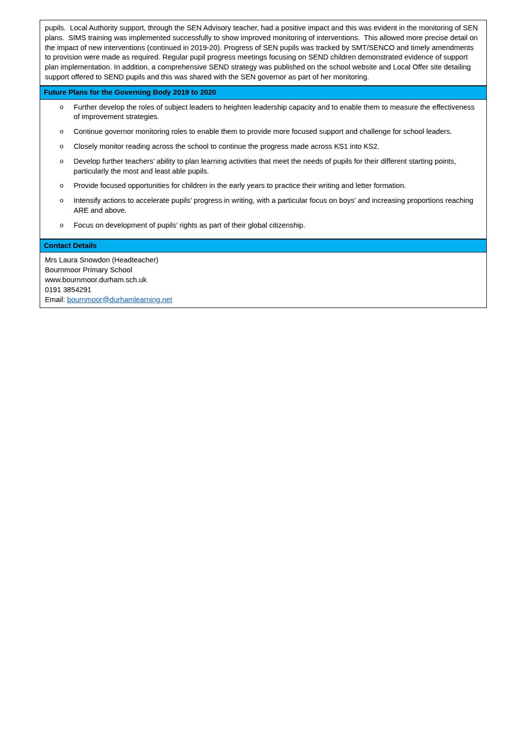pupils. Local Authority support, through the SEN Advisory teacher, had a positive impact and this was evident in the monitoring of SEN plans. SIMS training was implemented successfully to show improved monitoring of interventions. This allowed more precise detail on the impact of new interventions (continued in 2019-20). Progress of SEN pupils was tracked by SMT/SENCO and timely amendments to provision were made as required. Regular pupil progress meetings focusing on SEND children demonstrated evidence of support plan implementation. In addition, a comprehensive SEND strategy was published on the school website and Local Offer site detailing support offered to SEND pupils and this was shared with the SEN governor as part of her monitoring.
Future Plans for the Governing Body 2019 to 2020
Further develop the roles of subject leaders to heighten leadership capacity and to enable them to measure the effectiveness of improvement strategies.
Continue governor monitoring roles to enable them to provide more focused support and challenge for school leaders.
Closely monitor reading across the school to continue the progress made across KS1 into KS2.
Develop further teachers’ ability to plan learning activities that meet the needs of pupils for their different starting points, particularly the most and least able pupils.
Provide focused opportunities for children in the early years to practice their writing and letter formation.
Intensify actions to accelerate pupils’ progress in writing, with a particular focus on boys’ and increasing proportions reaching ARE and above.
Focus on development of pupils’ rights as part of their global citizenship.
Contact Details
Mrs Laura Snowdon (Headteacher)
Bournmoor Primary School
www.bournmoor.durham.sch.uk
0191 3854291
Email: bournmoor@durhamlearning.net